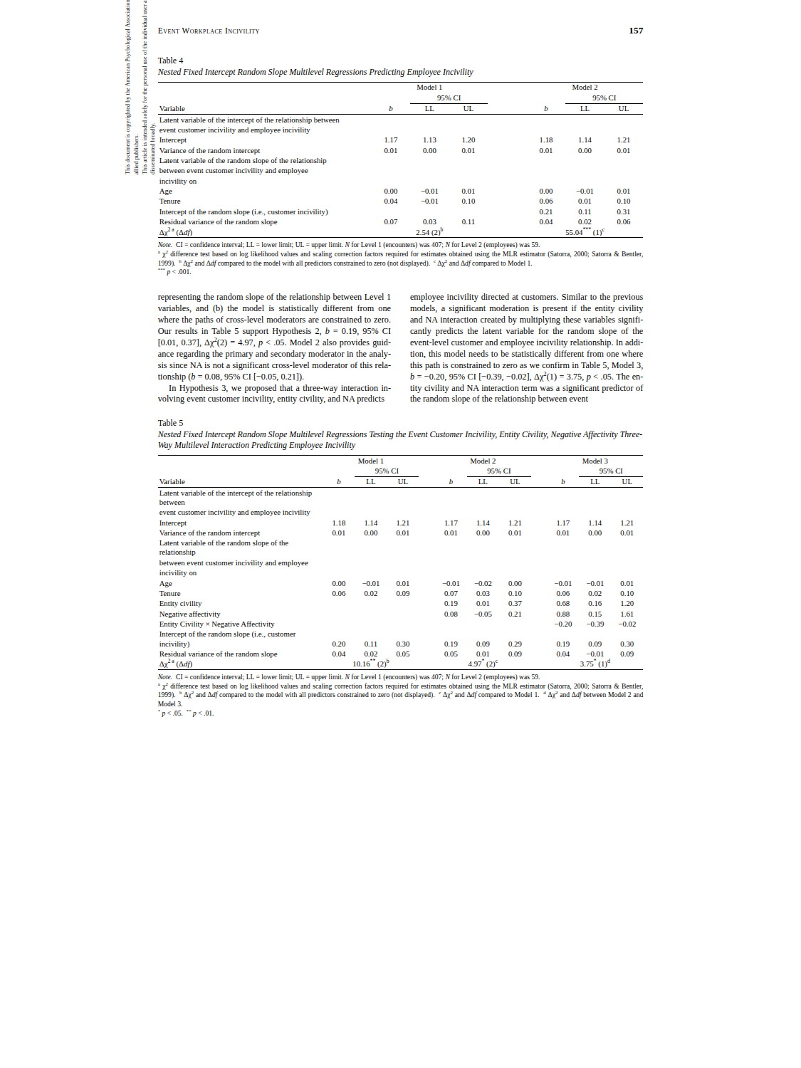This document is copyrighted by the American Psychological Association or one of its allied publishers.
This article is intended solely for the personal use of the individual user and is not to be disseminated broadly.
Event Workplace Incivility 157
Table 4
Nested Fixed Intercept Random Slope Multilevel Regressions Predicting Employee Incivility
| | Model 1 | | Model 2 |
| | | 95% CI | | | 95% CI |
| Variable | b | LL | UL | | b | LL | UL |
| Latent variable of the intercept of the relationship between | | | | | | | |
| event customer incivility and employee incivility | | | | | | | |
| Intercept | 1.17 | 1.13 | 1.20 | | 1.18 | 1.14 | 1.21 |
| Variance of the random intercept | 0.01 | 0.00 | 0.01 | | 0.01 | 0.00 | 0.01 |
| Latent variable of the random slope of the relationship | | | | | | | |
| between event customer incivility and employee | | | | | | | |
| incivility on | | | | | | | |
| Age | 0.00 | −0.01 | 0.01 | | 0.00 | −0.01 | 0.01 |
| Tenure | 0.04 | −0.01 | 0.10 | | 0.06 | 0.01 | 0.10 |
| Intercept of the random slope (i.e., customer incivility) | | | | | 0.21 | 0.11 | 0.31 |
| Residual variance of the random slope | 0.07 | 0.03 | 0.11 | | 0.04 | 0.02 | 0.06 |
| Δχ 2 a (Δ df ) | 2.54 (2) b | | 55.04 *** (1) c |
Note. CI = confidence interval; LL = lower limit; UL = upper limit. N for Level 1 (encounters) was 407; N for Level 2 (employees) was 59.
a χ2 difference test based on log likelihood values and scaling correction factors required for estimates obtained using the MLR estimator (Satorra, 2000; Satorra & Bentler, 1999). b Δχ2 and Δdf compared to the model with all predictors constrained to zero (not displayed). c Δχ2 and Δdf compared to Model 1.
*** p < .001.
representing the random slope of the relationship between Level 1 variables, and (b) the model is statistically different from one where the paths of cross-level moderators are constrained to zero. Our results in Table 5 support Hypothesis 2, b = 0.19, 95% CI [0.01, 0.37], Δχ2(2) = 4.97, p < .05. Model 2 also provides guidance regarding the primary and secondary moderator in the analysis since NA is not a significant cross-level moderator of this relationship (b = 0.08, 95% CI [−0.05, 0.21]).
In Hypothesis 3, we proposed that a three-way interaction involving event customer incivility, entity civility, and NA predicts
employee incivility directed at customers. Similar to the previous models, a significant moderation is present if the entity civility and NA interaction created by multiplying these variables significantly predicts the latent variable for the random slope of the event-level customer and employee incivility relationship. In addition, this model needs to be statistically different from one where this path is constrained to zero as we confirm in Table 5, Model 3, b = −0.20, 95% CI [−0.39, −0.02], Δχ2(1) = 3.75, p < .05. The entity civility and NA interaction term was a significant predictor of the random slope of the relationship between event
Table 5
Nested Fixed Intercept Random Slope Multilevel Regressions Testing the Event Customer Incivility, Entity Civility, Negative Affectivity Three-Way Multilevel Interaction Predicting Employee Incivility
| | Model 1 | | Model 2 | | Model 3 |
| | | 95% CI | | | 95% CI | | | 95% CI |
| Variable | b | LL | UL | | b | LL | UL | | b | LL | UL |
| Latent variable of the intercept of the relationship between | | | | | | | | | | | |
| event customer incivility and employee incivility | | | | | | | | | | | |
| Intercept | 1.18 | 1.14 | 1.21 | | 1.17 | 1.14 | 1.21 | | 1.17 | 1.14 | 1.21 |
| Variance of the random intercept | 0.01 | 0.00 | 0.01 | | 0.01 | 0.00 | 0.01 | | 0.01 | 0.00 | 0.01 |
| Latent variable of the random slope of the relationship | | | | | | | | | | | |
| between event customer incivility and employee | | | | | | | | | | | |
| incivility on | | | | | | | | | | | |
| Age | 0.00 | −0.01 | 0.01 | | −0.01 | −0.02 | 0.00 | | −0.01 | −0.01 | 0.01 |
| Tenure | 0.06 | 0.02 | 0.09 | | 0.07 | 0.03 | 0.10 | | 0.06 | 0.02 | 0.10 |
| Entity civility | | | | | 0.19 | 0.01 | 0.37 | | 0.68 | 0.16 | 1.20 |
| Negative affectivity | | | | | 0.08 | −0.05 | 0.21 | | 0.88 | 0.15 | 1.61 |
| Entity Civility × Negative Affectivity | | | | | | | | | −0.20 | −0.39 | −0.02 |
| Intercept of the random slope (i.e., customer incivility) | 0.20 | 0.11 | 0.30 | | 0.19 | 0.09 | 0.29 | | 0.19 | 0.09 | 0.30 |
| Residual variance of the random slope | 0.04 | 0.02 | 0.05 | | 0.05 | 0.01 | 0.09 | | 0.04 | −0.01 | 0.09 |
| Δχ 2 a (Δ df ) | 10.16 ** (2) b | | 4.97 * (2) c | | 3.75 * (1) d |
Note. CI = confidence interval; LL = lower limit; UL = upper limit. N for Level 1 (encounters) was 407; N for Level 2 (employees) was 59.
a χ2 difference test based on log likelihood values and scaling correction factors required for estimates obtained using the MLR estimator (Satorra, 2000; Satorra & Bentler, 1999). b Δχ2 and Δdf compared to the model with all predictors constrained to zero (not displayed). c Δχ2 and Δdf compared to Model 1. d Δχ2 and Δdf between Model 2 and Model 3.
* p < .05. ** p < .01.